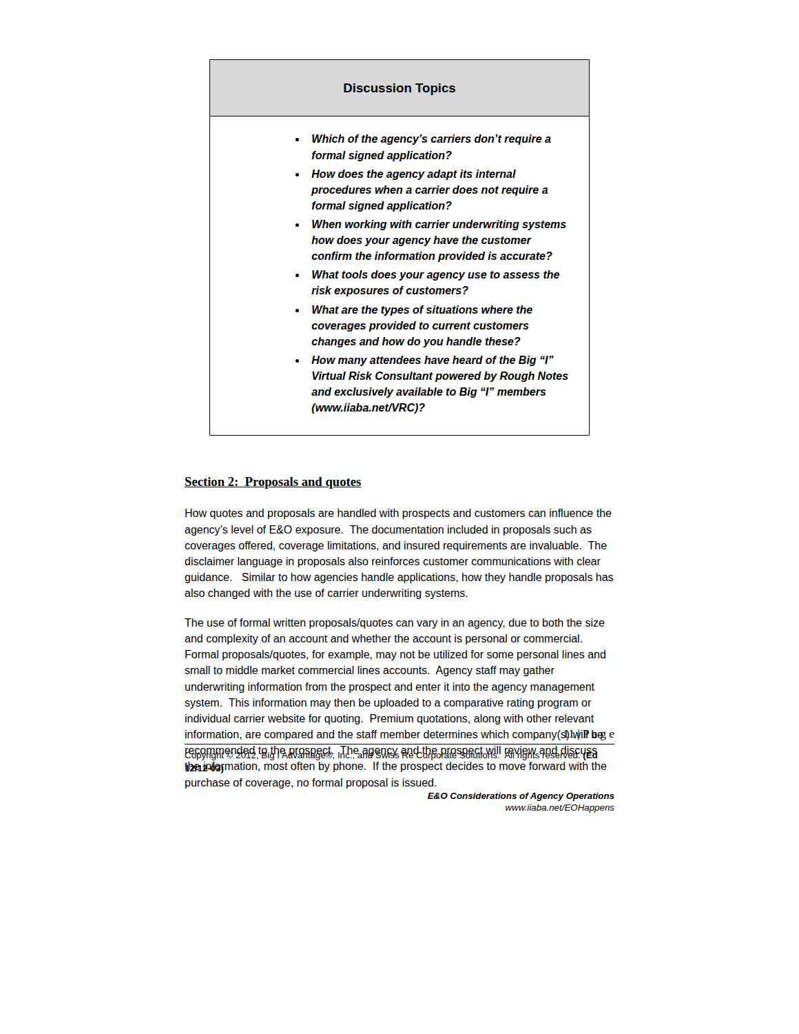Discussion Topics
Which of the agency’s carriers don’t require a formal signed application?
How does the agency adapt its internal procedures when a carrier does not require a formal signed application?
When working with carrier underwriting systems how does your agency have the customer confirm the information provided is accurate?
What tools does your agency use to assess the risk exposures of customers?
What are the types of situations where the coverages provided to current customers changes and how do you handle these?
How many attendees have heard of the Big “I” Virtual Risk Consultant powered by Rough Notes and exclusively available to Big “I” members (www.iiaba.net/VRC)?
Section 2: Proposals and quotes
How quotes and proposals are handled with prospects and customers can influence the agency’s level of E&O exposure. The documentation included in proposals such as coverages offered, coverage limitations, and insured requirements are invaluable. The disclaimer language in proposals also reinforces customer communications with clear guidance. Similar to how agencies handle applications, how they handle proposals has also changed with the use of carrier underwriting systems.
The use of formal written proposals/quotes can vary in an agency, due to both the size and complexity of an account and whether the account is personal or commercial. Formal proposals/quotes, for example, may not be utilized for some personal lines and small to middle market commercial lines accounts. Agency staff may gather underwriting information from the prospect and enter it into the agency management system. This information may then be uploaded to a comparative rating program or individual carrier website for quoting. Premium quotations, along with other relevant information, are compared and the staff member determines which company(s) will be recommended to the prospect. The agency and the prospect will review and discuss the information, most often by phone. If the prospect decides to move forward with the purchase of coverage, no formal proposal is issued.
11 | P a g e
Copyright © 2012, Big I Advantage®, Inc., and Swiss Re Corporate Solutions. All rights reserved. (Ed 12/12-03)
E&O Considerations of Agency Operations
www.iiaba.net/EOHappens